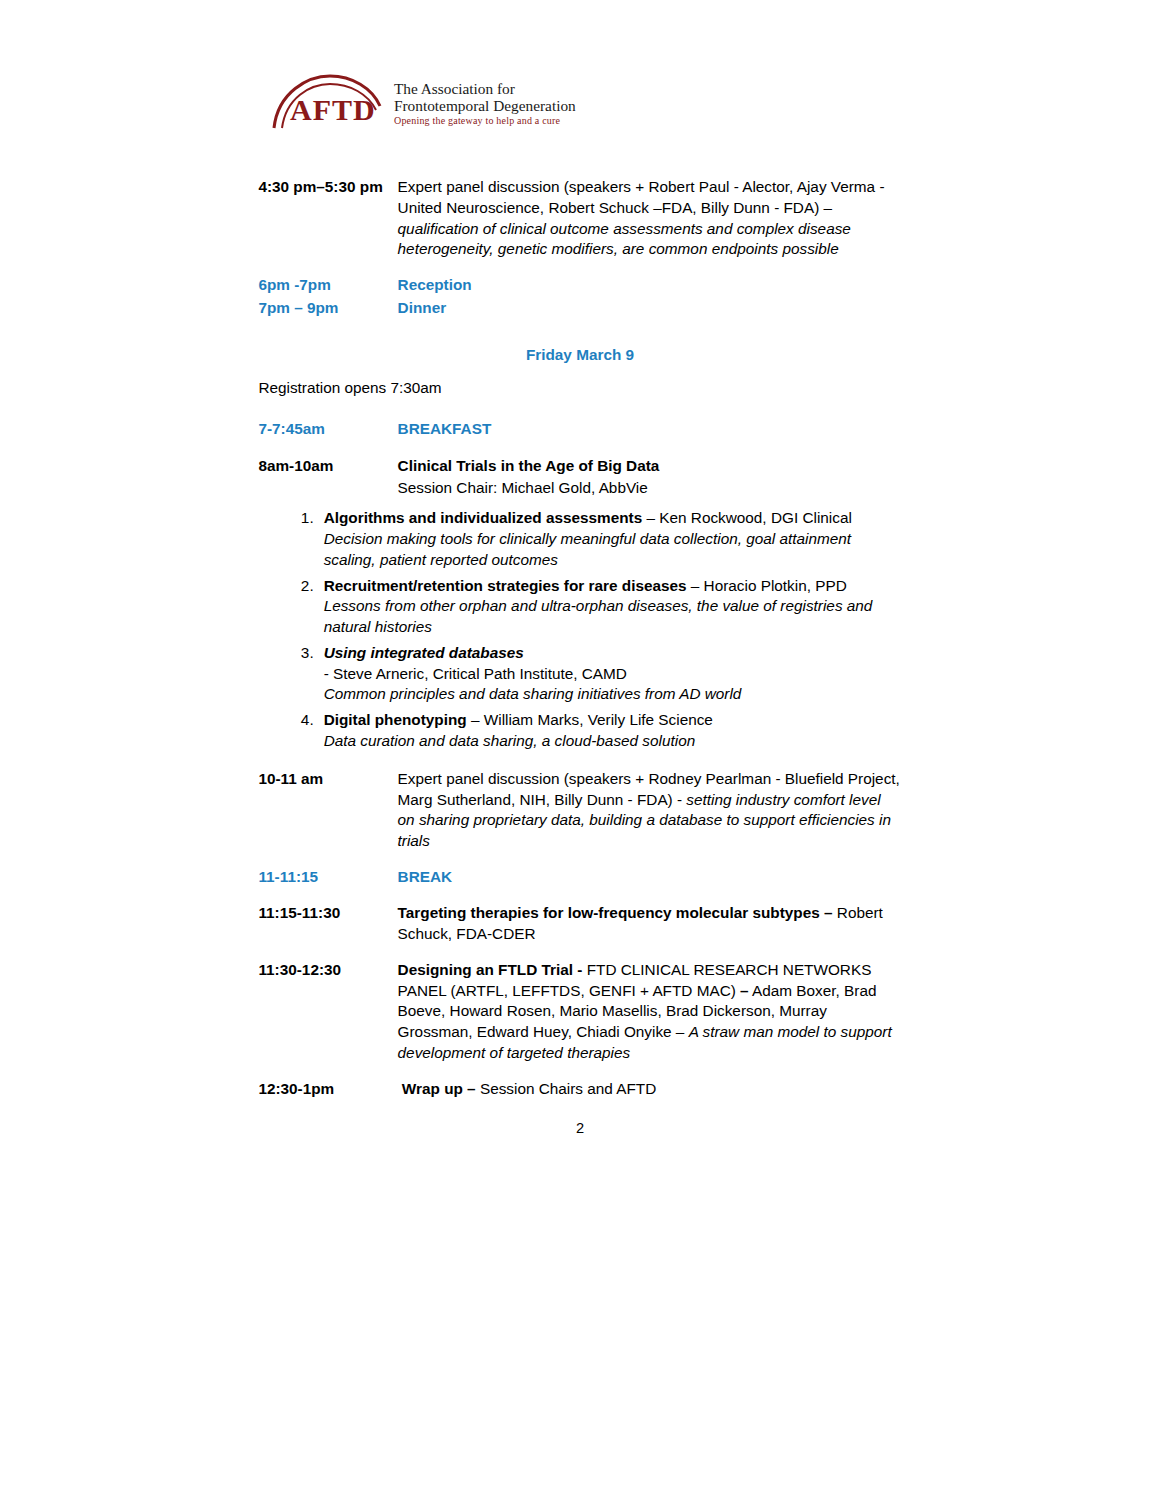AFTD
The Association for
Frontotemporal Degeneration
Opening the gateway to help and a cure
4:30 pm–5:30 pm
Expert panel discussion (speakers + Robert Paul - Alector, Ajay Verma - United Neuroscience, Robert Schuck –FDA, Billy Dunn - FDA) – qualification of clinical outcome assessments and complex disease heterogeneity, genetic modifiers, are common endpoints possible
6pm -7pm
Reception
7pm – 9pm
Dinner
Friday March 9
Registration opens 7:30am
7-7:45am
BREAKFAST
8am-10am
Clinical Trials in the Age of Big Data
Session Chair: Michael Gold, AbbVie
Algorithms and individualized assessments – Ken Rockwood, DGI Clinical Decision making tools for clinically meaningful data collection, goal attainment scaling, patient reported outcomes
Recruitment/retention strategies for rare diseases – Horacio Plotkin, PPD Lessons from other orphan and ultra-orphan diseases, the value of registries and natural histories
Using integrated databases - Steve Arneric, Critical Path Institute, CAMD Common principles and data sharing initiatives from AD world
Digital phenotyping – William Marks, Verily Life Science Data curation and data sharing, a cloud-based solution
10-11 am
Expert panel discussion (speakers + Rodney Pearlman - Bluefield Project, Marg Sutherland, NIH, Billy Dunn - FDA) - setting industry comfort level on sharing proprietary data, building a database to support efficiencies in trials
11-11:15
BREAK
11:15-11:30
Targeting therapies for low-frequency molecular subtypes – Robert Schuck, FDA-CDER
11:30-12:30
Designing an FTLD Trial - FTD CLINICAL RESEARCH NETWORKS PANEL (ARTFL, LEFFTDS, GENFI + AFTD MAC) – Adam Boxer, Brad Boeve, Howard Rosen, Mario Masellis, Brad Dickerson, Murray Grossman, Edward Huey, Chiadi Onyike – A straw man model to support development of targeted therapies
12:30-1pm
Wrap up – Session Chairs and AFTD
2